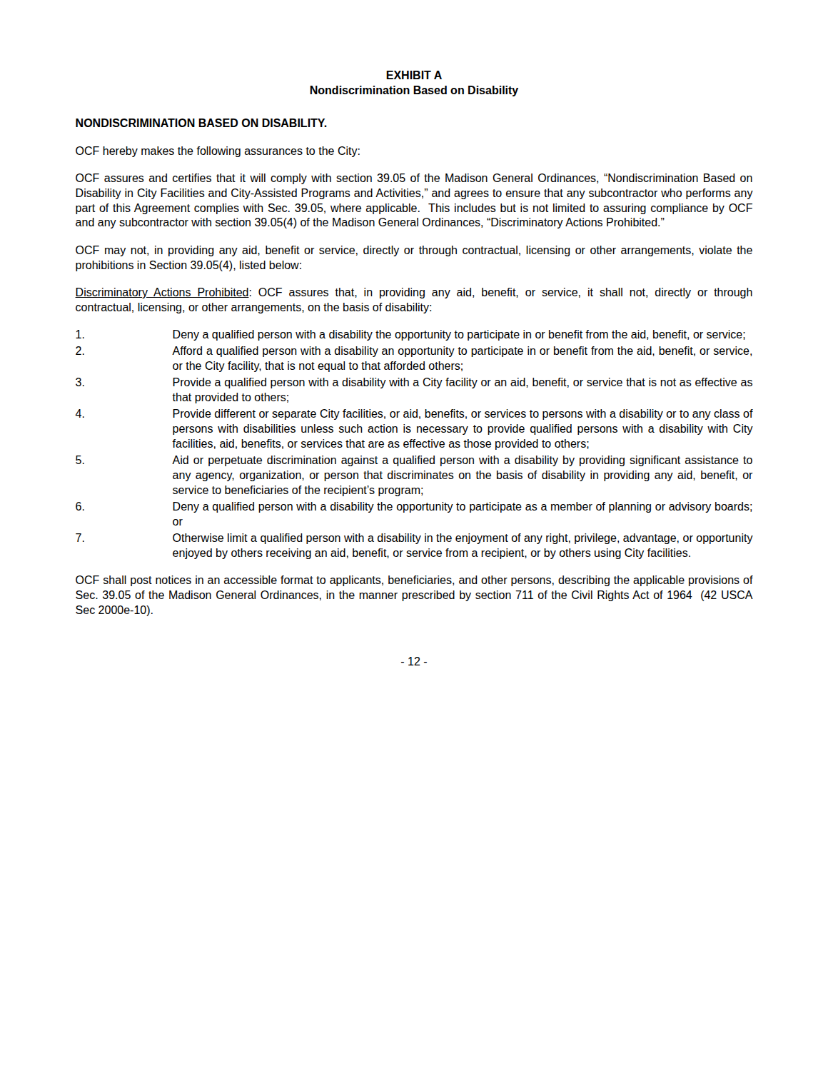EXHIBIT A
Nondiscrimination Based on Disability
NONDISCRIMINATION BASED ON DISABILITY.
OCF hereby makes the following assurances to the City:
OCF assures and certifies that it will comply with section 39.05 of the Madison General Ordinances, “Nondiscrimination Based on Disability in City Facilities and City-Assisted Programs and Activities,” and agrees to ensure that any subcontractor who performs any part of this Agreement complies with Sec. 39.05, where applicable. This includes but is not limited to assuring compliance by OCF and any subcontractor with section 39.05(4) of the Madison General Ordinances, “Discriminatory Actions Prohibited.”
OCF may not, in providing any aid, benefit or service, directly or through contractual, licensing or other arrangements, violate the prohibitions in Section 39.05(4), listed below:
Discriminatory Actions Prohibited: OCF assures that, in providing any aid, benefit, or service, it shall not, directly or through contractual, licensing, or other arrangements, on the basis of disability:
Deny a qualified person with a disability the opportunity to participate in or benefit from the aid, benefit, or service;
Afford a qualified person with a disability an opportunity to participate in or benefit from the aid, benefit, or service, or the City facility, that is not equal to that afforded others;
Provide a qualified person with a disability with a City facility or an aid, benefit, or service that is not as effective as that provided to others;
Provide different or separate City facilities, or aid, benefits, or services to persons with a disability or to any class of persons with disabilities unless such action is necessary to provide qualified persons with a disability with City facilities, aid, benefits, or services that are as effective as those provided to others;
Aid or perpetuate discrimination against a qualified person with a disability by providing significant assistance to any agency, organization, or person that discriminates on the basis of disability in providing any aid, benefit, or service to beneficiaries of the recipient’s program;
Deny a qualified person with a disability the opportunity to participate as a member of planning or advisory boards; or
Otherwise limit a qualified person with a disability in the enjoyment of any right, privilege, advantage, or opportunity enjoyed by others receiving an aid, benefit, or service from a recipient, or by others using City facilities.
OCF shall post notices in an accessible format to applicants, beneficiaries, and other persons, describing the applicable provisions of Sec. 39.05 of the Madison General Ordinances, in the manner prescribed by section 711 of the Civil Rights Act of 1964 (42 USCA Sec 2000e-10).
- 12 -